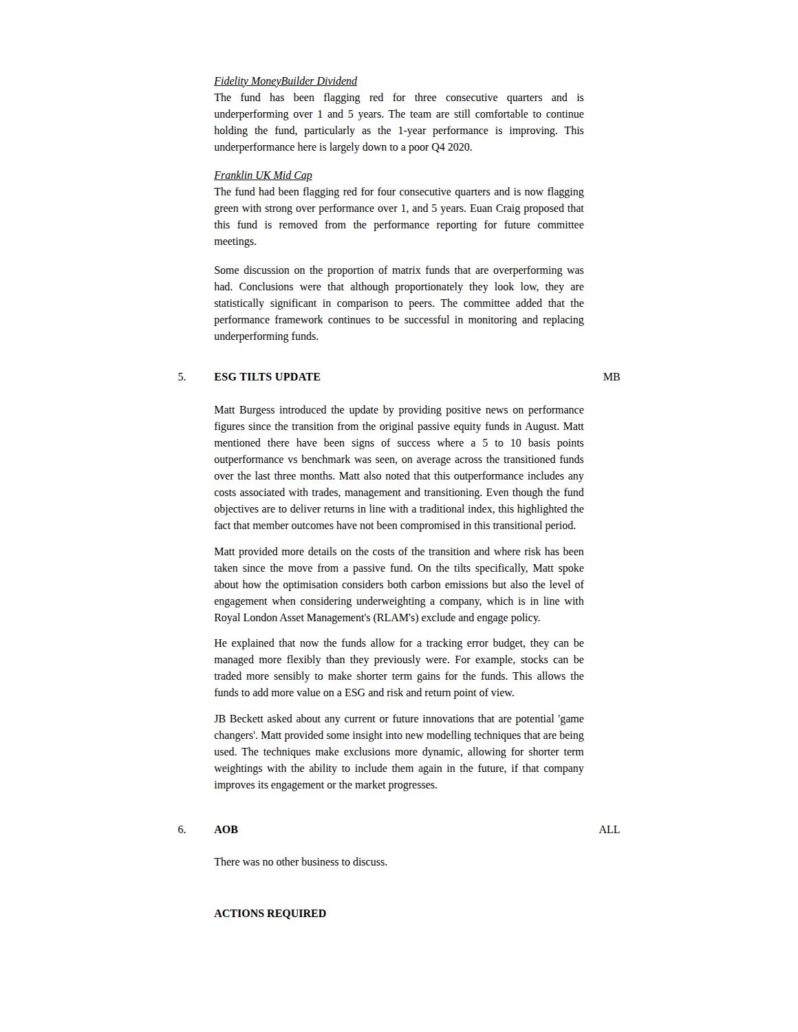Fidelity MoneyBuilder Dividend
The fund has been flagging red for three consecutive quarters and is underperforming over 1 and 5 years. The team are still comfortable to continue holding the fund, particularly as the 1-year performance is improving. This underperformance here is largely down to a poor Q4 2020.
Franklin UK Mid Cap
The fund had been flagging red for four consecutive quarters and is now flagging green with strong over performance over 1, and 5 years. Euan Craig proposed that this fund is removed from the performance reporting for future committee meetings.
Some discussion on the proportion of matrix funds that are overperforming was had. Conclusions were that although proportionately they look low, they are statistically significant in comparison to peers. The committee added that the performance framework continues to be successful in monitoring and replacing underperforming funds.
MB
5.
ESG TILTS UPDATE
Matt Burgess introduced the update by providing positive news on performance figures since the transition from the original passive equity funds in August. Matt mentioned there have been signs of success where a 5 to 10 basis points outperformance vs benchmark was seen, on average across the transitioned funds over the last three months. Matt also noted that this outperformance includes any costs associated with trades, management and transitioning. Even though the fund objectives are to deliver returns in line with a traditional index, this highlighted the fact that member outcomes have not been compromised in this transitional period.
Matt provided more details on the costs of the transition and where risk has been taken since the move from a passive fund. On the tilts specifically, Matt spoke about how the optimisation considers both carbon emissions but also the level of engagement when considering underweighting a company, which is in line with Royal London Asset Management's (RLAM's) exclude and engage policy.
He explained that now the funds allow for a tracking error budget, they can be managed more flexibly than they previously were. For example, stocks can be traded more sensibly to make shorter term gains for the funds. This allows the funds to add more value on a ESG and risk and return point of view.
JB Beckett asked about any current or future innovations that are potential 'game changers'. Matt provided some insight into new modelling techniques that are being used. The techniques make exclusions more dynamic, allowing for shorter term weightings with the ability to include them again in the future, if that company improves its engagement or the market progresses.
ALL
6.
AOB
There was no other business to discuss.
ACTIONS REQUIRED